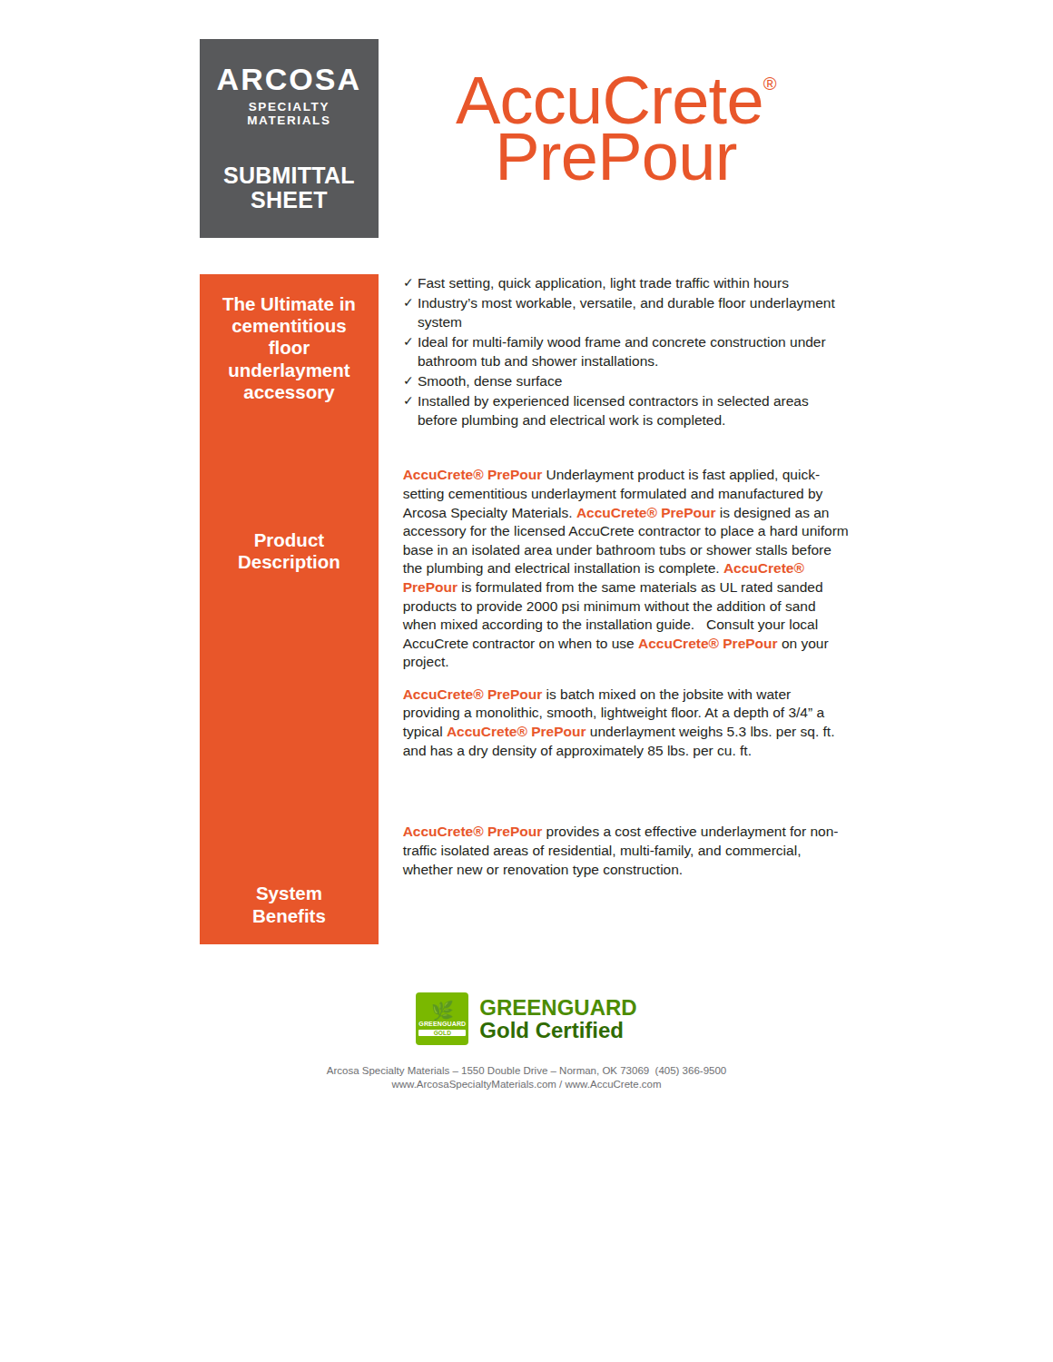ARCOSA
SPECIALTY MATERIALS
SUBMITTAL
SHEET
AccuCrete® PrePour
The Ultimate in cementitious floor underlayment accessory
Product
Description
System
Benefits
Fast setting, quick application, light trade traffic within hours
Industry’s most workable, versatile, and durable floor underlayment system
Ideal for multi-family wood frame and concrete construction under bathroom tub and shower installations.
Smooth, dense surface
Installed by experienced licensed contractors in selected areas before plumbing and electrical work is completed.
AccuCrete® PrePour Underlayment product is fast applied, quick-setting cementitious underlayment formulated and manufactured by Arcosa Specialty Materials. AccuCrete® PrePour is designed as an accessory for the licensed AccuCrete contractor to place a hard uniform base in an isolated area under bathroom tubs or shower stalls before the plumbing and electrical installation is complete. AccuCrete® PrePour is formulated from the same materials as UL rated sanded products to provide 2000 psi minimum without the addition of sand when mixed according to the installation guide. Consult your local AccuCrete contractor on when to use AccuCrete® PrePour on your project.
AccuCrete® PrePour is batch mixed on the jobsite with water providing a monolithic, smooth, lightweight floor. At a depth of 3/4” a typical AccuCrete® PrePour underlayment weighs 5.3 lbs. per sq. ft. and has a dry density of approximately 85 lbs. per cu. ft.
AccuCrete® PrePour provides a cost effective underlayment for non-traffic isolated areas of residential, multi-family, and commercial, whether new or renovation type construction.
🌿
GREENGUARD
GOLD
GREENGUARD
Gold Certified
Arcosa Specialty Materials – 1550 Double Drive – Norman, OK 73069 (405) 366-9500
www.ArcosaSpecialtyMaterials.com / www.AccuCrete.com